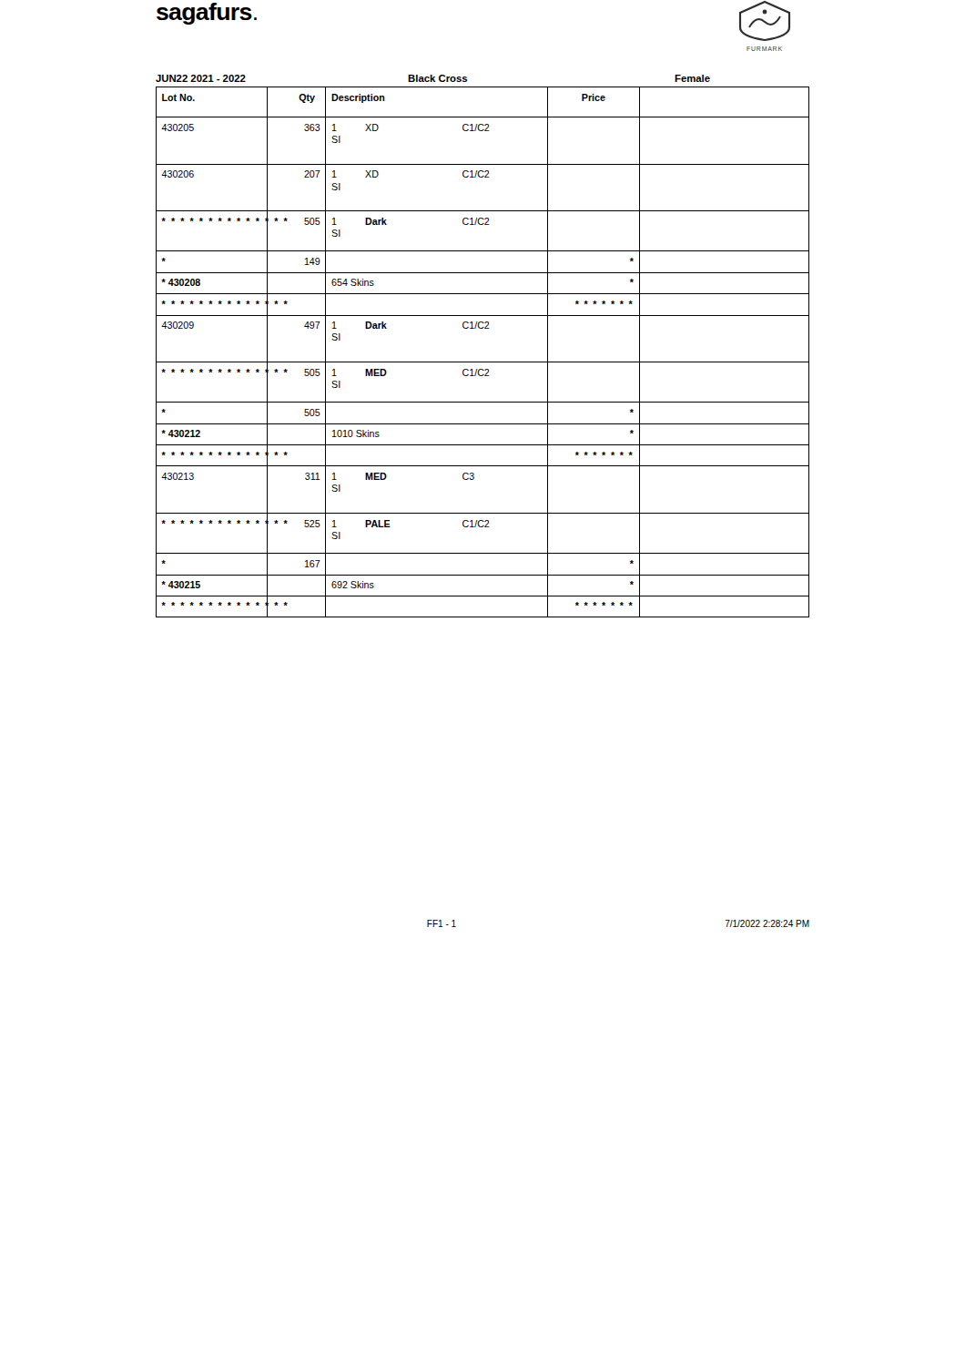FURMARK
sagafurs.
JUN22 2021 - 2022
Black Cross
Female
| Lot No. | Qty | Description | Price | |
| --- | --- | --- | --- | --- |
| 430205 | 363 | 1 XD C1/C2 SI | | |
| 430206 | 207 | 1 XD C1/C2 SI | | |
| * * * * * * * * * * * * * * | 505 | 1 Dark C1/C2 SI | | |
| * | 149 | | * | |
| * 430208 | | 654 Skins | * | |
| * * * * * * * * * * * * * * | | | * * * * * * * | |
| 430209 | 497 | 1 Dark C1/C2 SI | | |
| * * * * * * * * * * * * * * | 505 | 1 MED C1/C2 SI | | |
| * | 505 | | * | |
| * 430212 | | 1010 Skins | * | |
| * * * * * * * * * * * * * * | | | * * * * * * * | |
| 430213 | 311 | 1 MED C3 SI | | |
| * * * * * * * * * * * * * * | 525 | 1 PALE C1/C2 SI | | |
| * | 167 | | * | |
| * 430215 | | 692 Skins | * | |
| * * * * * * * * * * * * * * | | | * * * * * * * | |
FF1 - 1
7/1/2022 2:28:24 PM